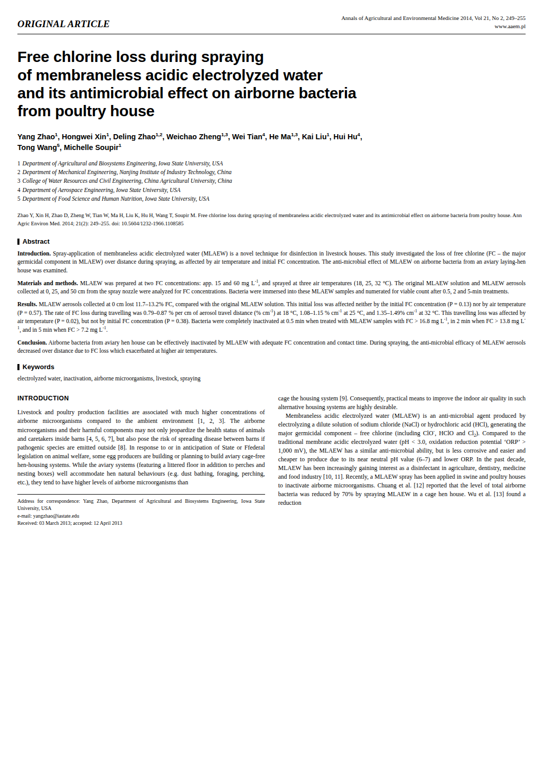ORIGINAL ARTICLE
Annals of Agricultural and Environmental Medicine 2014, Vol 21, No 2, 249–255
www.aaem.pl
Free chlorine loss during spraying
of membraneless acidic electrolyzed water
and its antimicrobial effect on airborne bacteria
from poultry house
Yang Zhao1, Hongwei Xin1, Deling Zhao1,2, Weichao Zheng1,3, Wei Tian4, He Ma1,3, Kai Liu1, Hui Hu4,
Tong Wang5, Michelle Soupir1
1 Department of Agricultural and Biosystems Engineering, Iowa State University, USA
2 Department of Mechanical Engineering, Nanjing Institute of Industry Technology, China
3 College of Water Resources and Civil Engineering, China Agricultural University, China
4 Department of Aerospace Engineering, Iowa State University, USA
5 Department of Food Science and Human Nutrition, Iowa State University, USA
Zhao Y, Xin H, Zhao D, Zheng W, Tian W, Ma H, Liu K, Hu H, Wang T, Soupir M. Free chlorine loss during spraying of membraneless acidic electrolyzed water and its antimicrobial effect on airborne bacteria from poultry house. Ann Agric Environ Med. 2014; 21(2): 249–255. doi: 10.5604/1232-1966.1108585
Abstract
Introduction. Spray-application of membraneless acidic electrolyzed water (MLAEW) is a novel technique for disinfection in livestock houses. This study investigated the loss of free chlorine (FC – the major germicidal component in MLAEW) over distance during spraying, as affected by air temperature and initial FC concentration. The anti-microbial effect of MLAEW on airborne bacteria from an aviary laying-hen house was examined.
Materials and methods. MLAEW was prepared at two FC concentrations: app. 15 and 60 mg L-1, and sprayed at three air temperatures (18, 25, 32 °C). The original MLAEW solution and MLAEW aerosols collected at 0, 25, and 50 cm from the spray nozzle were analyzed for FC concentrations. Bacteria were immersed into these MLAEW samples and numerated for viable count after 0.5, 2 and 5-min treatments.
Results. MLAEW aerosols collected at 0 cm lost 11.7–13.2% FC, compared with the original MLAEW solution. This initial loss was affected neither by the initial FC concentration (P = 0.13) nor by air temperature (P = 0.57). The rate of FC loss during travelling was 0.79–0.87 % per cm of aerosol travel distance (% cm-1) at 18 °C, 1.08–1.15 % cm-1 at 25 °C, and 1.35–1.49% cm-1 at 32 °C. This travelling loss was affected by air temperature (P = 0.02), but not by initial FC concentration (P = 0.38). Bacteria were completely inactivated at 0.5 min when treated with MLAEW samples with FC > 16.8 mg L-1, in 2 min when FC > 13.8 mg L-1, and in 5 min when FC > 7.2 mg L-1.
Conclusion. Airborne bacteria from aviary hen house can be effectively inactivated by MLAEW with adequate FC concentration and contact time. During spraying, the anti-microbial efficacy of MLAEW aerosols decreased over distance due to FC loss which exacerbated at higher air temperatures.
Keywords
electrolyzed water, inactivation, airborne microorganisms, livestock, spraying
INTRODUCTION
Livestock and poultry production facilities are associated with much higher concentrations of airborne microorganisms compared to the ambient environment [1, 2, 3]. The airborne microorganisms and their harmful components may not only jeopardize the health status of animals and caretakers inside barns [4, 5, 6, 7], but also pose the risk of spreading disease between barns if pathogenic species are emitted outside [8]. In response to or in anticipation of State or Ffederal legislation on animal welfare, some egg producers are building or planning to build aviary cage-free hen-housing systems. While the aviary systems (featuring a littered floor in addition to perches and nesting boxes) well accommodate hen natural behaviours (e.g. dust bathing, foraging, perching, etc.), they tend to have higher levels of airborne microorganisms than
Address for correspondence: Yang Zhao, Department of Agricultural and Biosystems Engineering, Iowa State University, USA
e-mail: yangzhao@iastate.edu
Received: 03 March 2013; accepted: 12 April 2013
cage the housing system [9]. Consequently, practical means to improve the indoor air quality in such alternative housing systems are highly desirable.
Membraneless acidic electrolyzed water (MLAEW) is an anti-microbial agent produced by electrolyzing a dilute solution of sodium chloride (NaCl) or hydrochloric acid (HCl), generating the major germicidal component – free chlorine (including ClO-, HClO and Cl2). Compared to the traditional membrane acidic electrolyzed water (pH < 3.0, oxidation reduction potential ‘ORP’ > 1,000 mV), the MLAEW has a similar anti-microbial ability, but is less corrosive and easier and cheaper to produce due to its near neutral pH value (6–7) and lower ORP. In the past decade, MLAEW has been increasingly gaining interest as a disinfectant in agriculture, dentistry, medicine and food industry [10, 11]. Recently, a MLAEW spray has been applied in swine and poultry houses to inactivate airborne microorganisms. Chuang et al. [12] reported that the level of total airborne bacteria was reduced by 70% by spraying MLAEW in a cage hen house. Wu et al. [13] found a reduction